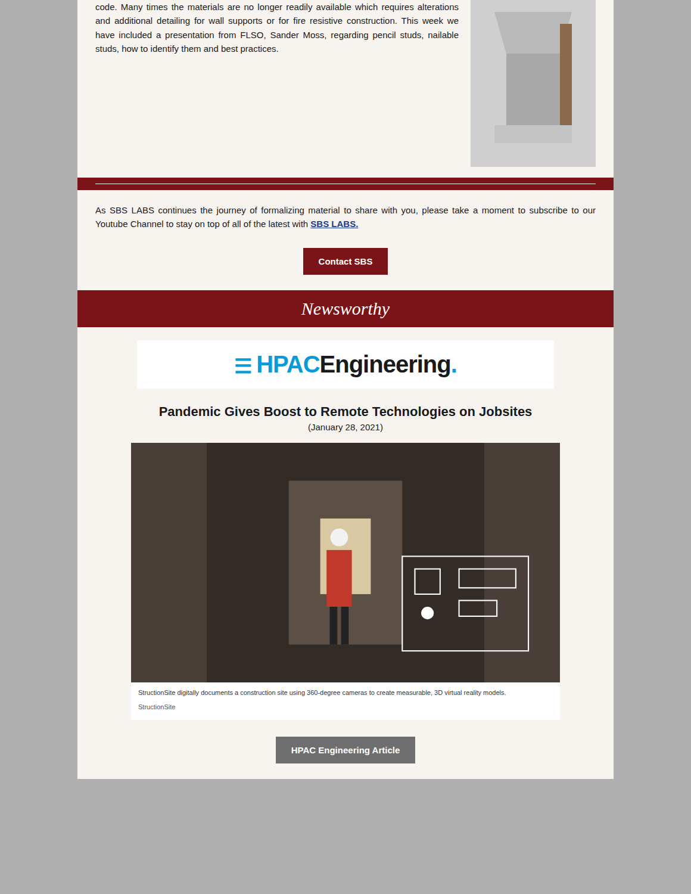code. Many times the materials are no longer readily available which requires alterations and additional detailing for wall supports or for fire resistive construction. This week we have included a presentation from FLSO, Sander Moss, regarding pencil studs, nailable studs, how to identify them and best practices.
As SBS LABS continues the journey of formalizing material to share with you, please take a moment to subscribe to our Youtube Channel to stay on top of all of the latest with SBS LABS.
Contact SBS
Newsworthy
☰HPACEngineering.
Pandemic Gives Boost to Remote Technologies on Jobsites
(January 28, 2021)
StructionSite digitally documents a construction site using 360-degree cameras to create measurable, 3D virtual reality models. StructionSite
HPAC Engineering Article